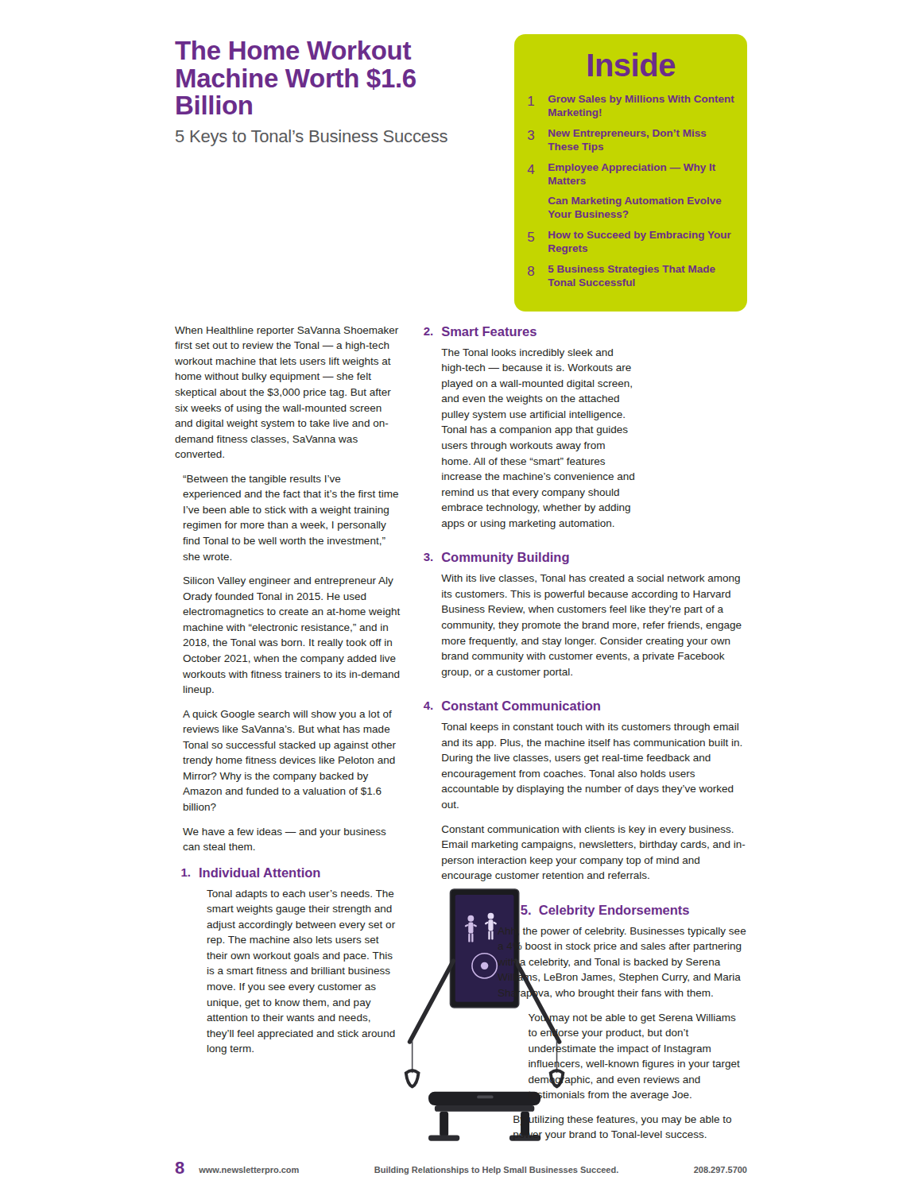The Home Workout
Machine Worth $1.6 Billion
5 Keys to Tonal’s Business Success
Inside
| 1 | Grow Sales by Millions With Content Marketing! |
| 3 | New Entrepreneurs, Don’t Miss These Tips |
| 4 | Employee Appreciation — Why It Matters Can Marketing Automation Evolve Your Business? |
| 5 | How to Succeed by Embracing Your Regrets |
| 8 | 5 Business Strategies That Made Tonal Successful |
When Healthline reporter SaVanna Shoemaker first set out to review the Tonal — a high-tech workout machine that lets users lift weights at home without bulky equipment — she felt skeptical about the $3,000 price tag. But after six weeks of using the wall-mounted screen and digital weight system to take live and on-demand fitness classes, SaVanna was converted.
“Between the tangible results I’ve experienced and the fact that it’s the first time I’ve been able to stick with a weight training regimen for more than a week, I personally find Tonal to be well worth the investment,” she wrote.
Silicon Valley engineer and entrepreneur Aly Orady founded Tonal in 2015. He used electromagnetics to create an at-home weight machine with “electronic resistance,” and in 2018, the Tonal was born. It really took off in October 2021, when the company added live workouts with fitness trainers to its in-demand lineup.
A quick Google search will show you a lot of reviews like SaVanna’s. But what has made Tonal so successful stacked up against other trendy home fitness devices like Peloton and Mirror? Why is the company backed by Amazon and funded to a valuation of $1.6 billion?
We have a few ideas — and your business can steal them.
1.
Individual Attention
Tonal adapts to each user’s needs. The smart weights gauge their strength and adjust accordingly between every set or rep. The machine also lets users set their own workout goals and pace. This is a smart fitness and brilliant business move. If you see every customer as unique, get to know them, and pay attention to their wants and needs, they’ll feel appreciated and stick around long term.
2.
Smart Features
The Tonal looks incredibly sleek and high-tech — because it is. Workouts are played on a wall-mounted digital screen, and even the weights on the attached pulley system use artificial intelligence. Tonal has a companion app that guides users through workouts away from home. All of these “smart” features increase the machine’s convenience and remind us that every company should embrace technology, whether by adding apps or using marketing automation.
3.
Community Building
With its live classes, Tonal has created a social network among its customers. This is powerful because according to Harvard Business Review, when customers feel like they’re part of a community, they promote the brand more, refer friends, engage more frequently, and stay longer. Consider creating your own brand community with customer events, a private Facebook group, or a customer portal.
4.
Constant Communication
Tonal keeps in constant touch with its customers through email and its app. Plus, the machine itself has communication built in. During the live classes, users get real-time feedback and encouragement from coaches. Tonal also holds users accountable by displaying the number of days they’ve worked out.
Constant communication with clients is key in every business. Email marketing campaigns, newsletters, birthday cards, and in-person interaction keep your company top of mind and encourage customer retention and referrals.
5. Celebrity Endorsements
Ahh, the power of celebrity. Businesses typically see a 4% boost in stock price and sales after partnering with a celebrity, and Tonal is backed by Serena Williams, LeBron James, Stephen Curry, and Maria Sharapova, who brought their fans with them.
You may not be able to get Serena Williams to endorse your product, but don’t underestimate the impact of Instagram influencers, well-known figures in your target demographic, and even reviews and testimonials from the average Joe.
By utilizing these features, you may be able to power your brand to Tonal-level success.
8
www.newsletterpro.com
Building Relationships to Help Small Businesses Succeed.
208.297.5700